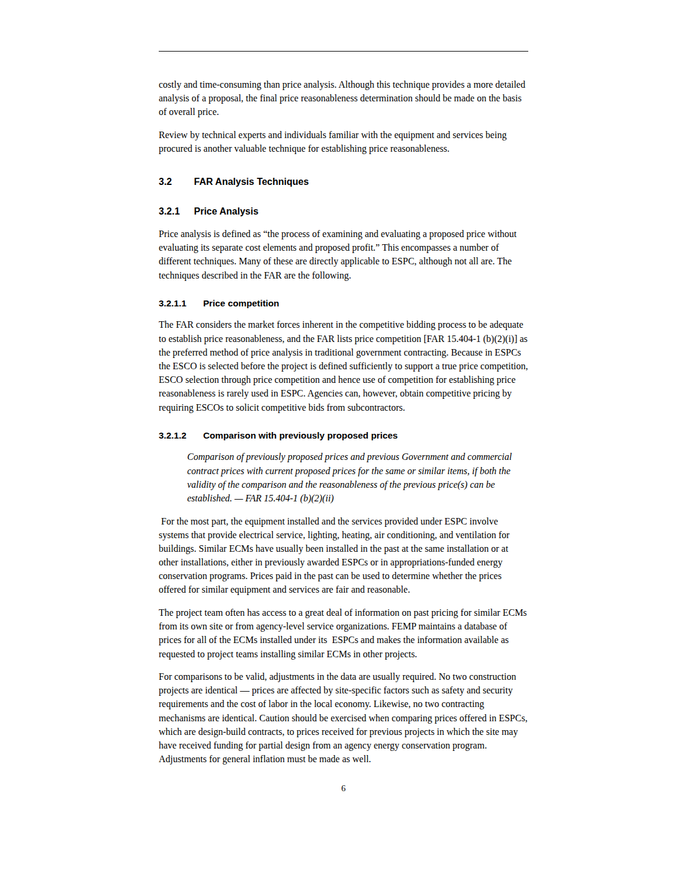costly and time-consuming than price analysis. Although this technique provides a more detailed analysis of a proposal, the final price reasonableness determination should be made on the basis of overall price.
Review by technical experts and individuals familiar with the equipment and services being procured is another valuable technique for establishing price reasonableness.
3.2 FAR Analysis Techniques
3.2.1 Price Analysis
Price analysis is defined as “the process of examining and evaluating a proposed price without evaluating its separate cost elements and proposed profit.” This encompasses a number of different techniques. Many of these are directly applicable to ESPC, although not all are. The techniques described in the FAR are the following.
3.2.1.1 Price competition
The FAR considers the market forces inherent in the competitive bidding process to be adequate to establish price reasonableness, and the FAR lists price competition [FAR 15.404-1 (b)(2)(i)] as the preferred method of price analysis in traditional government contracting. Because in ESPCs the ESCO is selected before the project is defined sufficiently to support a true price competition, ESCO selection through price competition and hence use of competition for establishing price reasonableness is rarely used in ESPC. Agencies can, however, obtain competitive pricing by requiring ESCOs to solicit competitive bids from subcontractors.
3.2.1.2 Comparison with previously proposed prices
Comparison of previously proposed prices and previous Government and commercial contract prices with current proposed prices for the same or similar items, if both the validity of the comparison and the reasonableness of the previous price(s) can be established. — FAR 15.404-1 (b)(2)(ii)
For the most part, the equipment installed and the services provided under ESPC involve systems that provide electrical service, lighting, heating, air conditioning, and ventilation for buildings. Similar ECMs have usually been installed in the past at the same installation or at other installations, either in previously awarded ESPCs or in appropriations-funded energy conservation programs. Prices paid in the past can be used to determine whether the prices offered for similar equipment and services are fair and reasonable.
The project team often has access to a great deal of information on past pricing for similar ECMs from its own site or from agency-level service organizations. FEMP maintains a database of prices for all of the ECMs installed under its ESPCs and makes the information available as requested to project teams installing similar ECMs in other projects.
For comparisons to be valid, adjustments in the data are usually required. No two construction projects are identical — prices are affected by site-specific factors such as safety and security requirements and the cost of labor in the local economy. Likewise, no two contracting mechanisms are identical. Caution should be exercised when comparing prices offered in ESPCs, which are design-build contracts, to prices received for previous projects in which the site may have received funding for partial design from an agency energy conservation program. Adjustments for general inflation must be made as well.
6